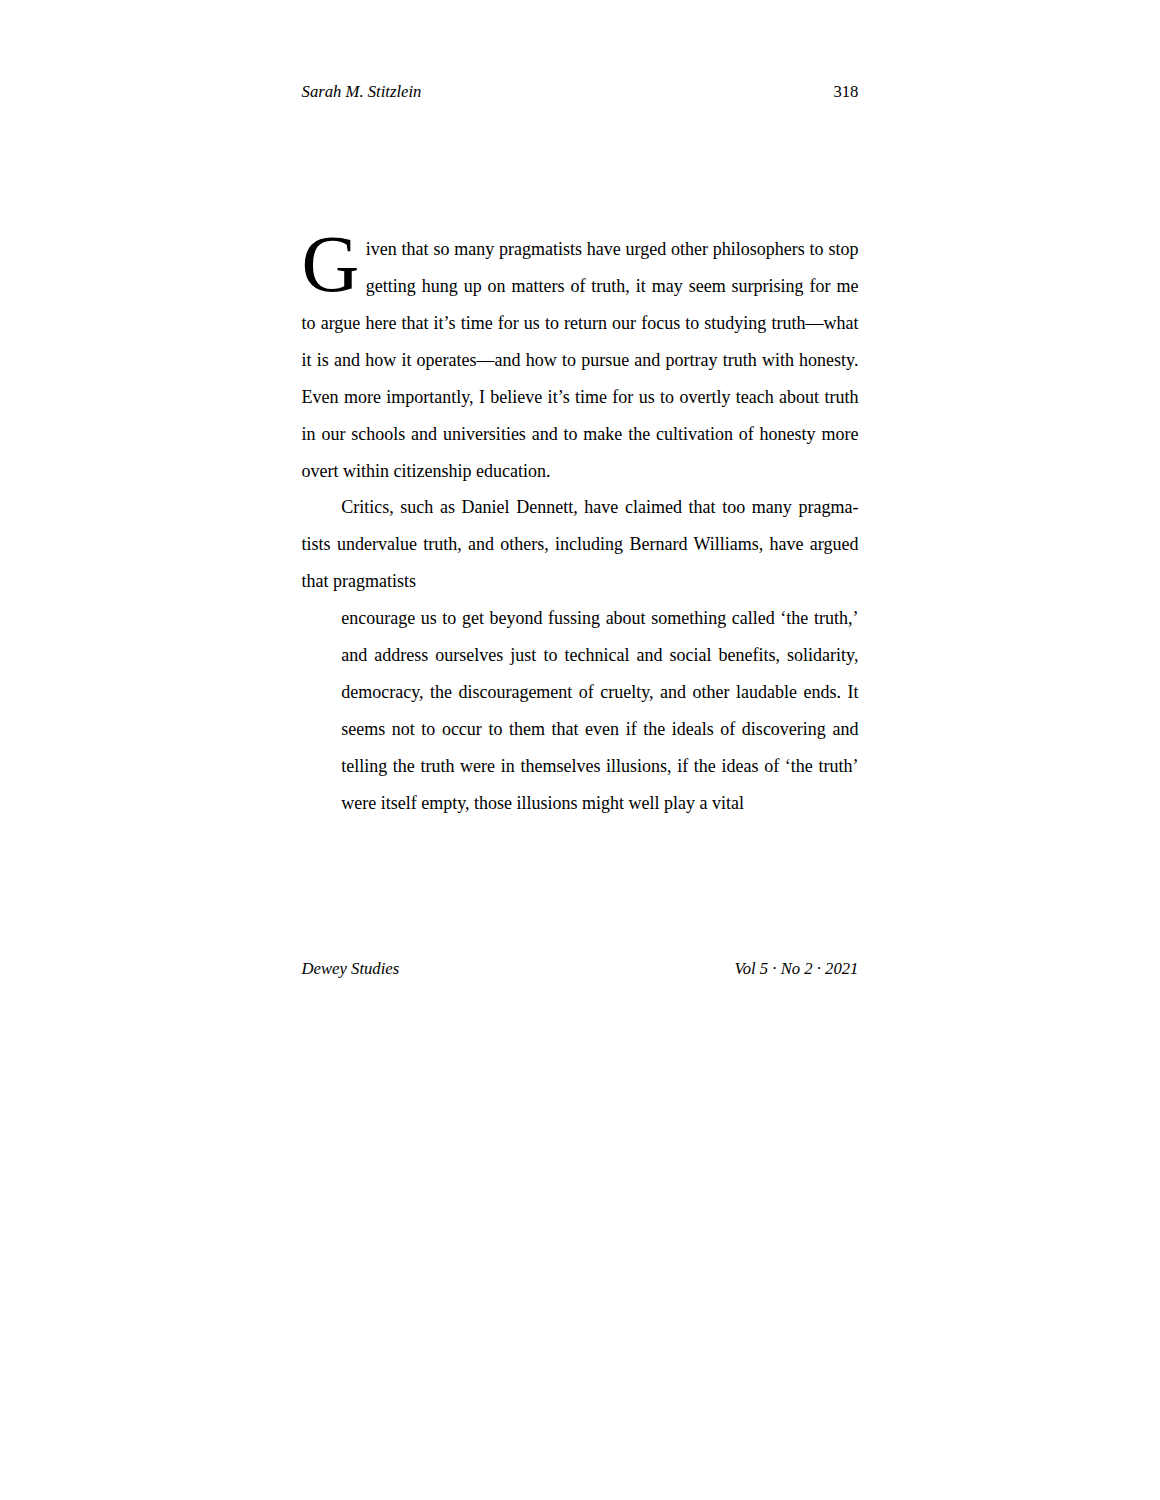Sarah M. Stitzlein 318
Given that so many pragmatists have urged other philosophers to stop getting hung up on matters of truth, it may seem surprising for me to argue here that it’s time for us to return our focus to studying truth—what it is and how it operates—and how to pursue and portray truth with honesty. Even more importantly, I believe it’s time for us to overtly teach about truth in our schools and universities and to make the cultivation of honesty more overt within citizenship education.
Critics, such as Daniel Dennett, have claimed that too many pragmatists undervalue truth, and others, including Bernard Williams, have argued that pragmatists
encourage us to get beyond fussing about something called ‘the truth,’ and address ourselves just to technical and social benefits, solidarity, democracy, the discouragement of cruelty, and other laudable ends. It seems not to occur to them that even if the ideals of discovering and telling the truth were in themselves illusions, if the ideas of ‘the truth’ were itself empty, those illusions might well play a vital
Dewey Studies Vol 5 · No 2 · 2021